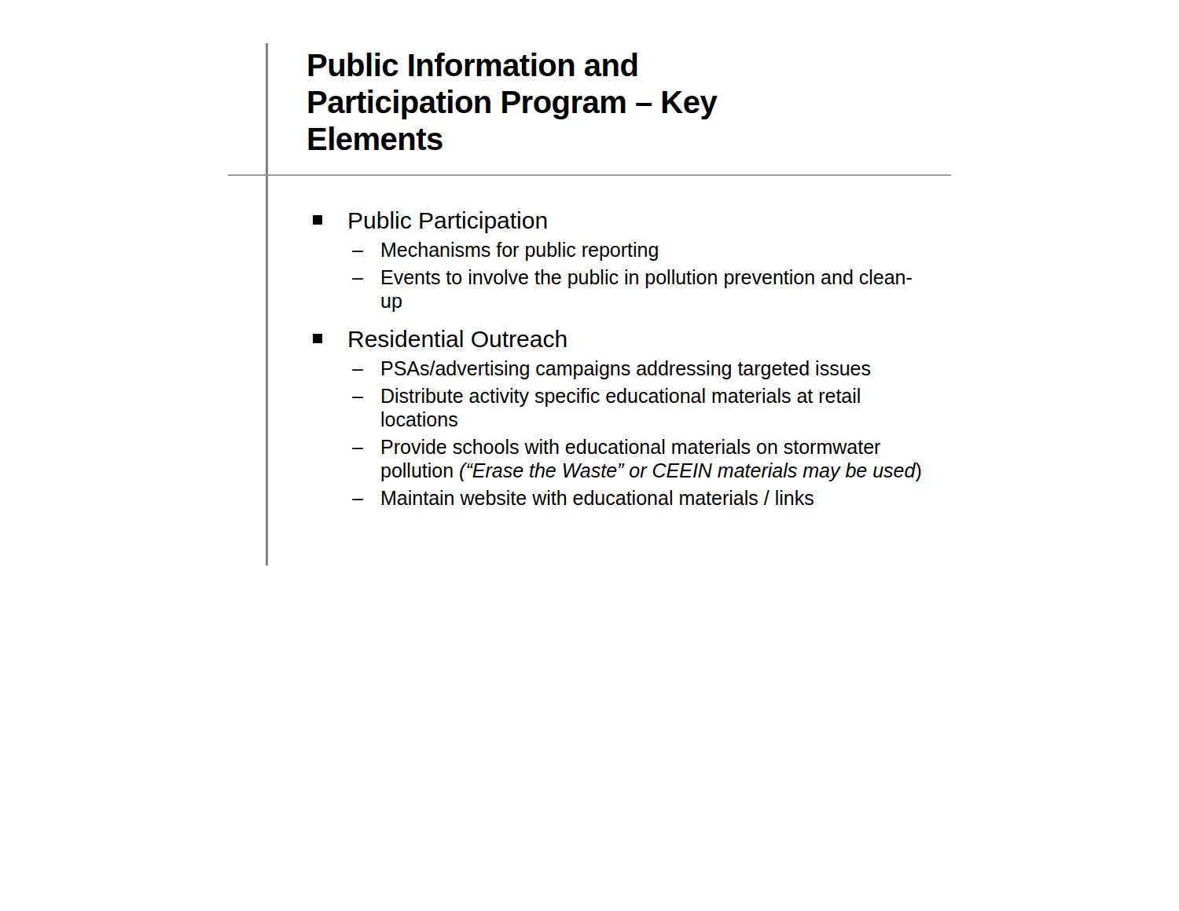Public Information and Participation Program – Key Elements
Public Participation
–Mechanisms for public reporting
–Events to involve the public in pollution prevention and clean-up
Residential Outreach
–PSAs/advertising campaigns addressing targeted issues
–Distribute activity specific educational materials at retail locations
–Provide schools with educational materials on stormwater pollution (“Erase the Waste” or CEEIN materials may be used)
–Maintain website with educational materials / links